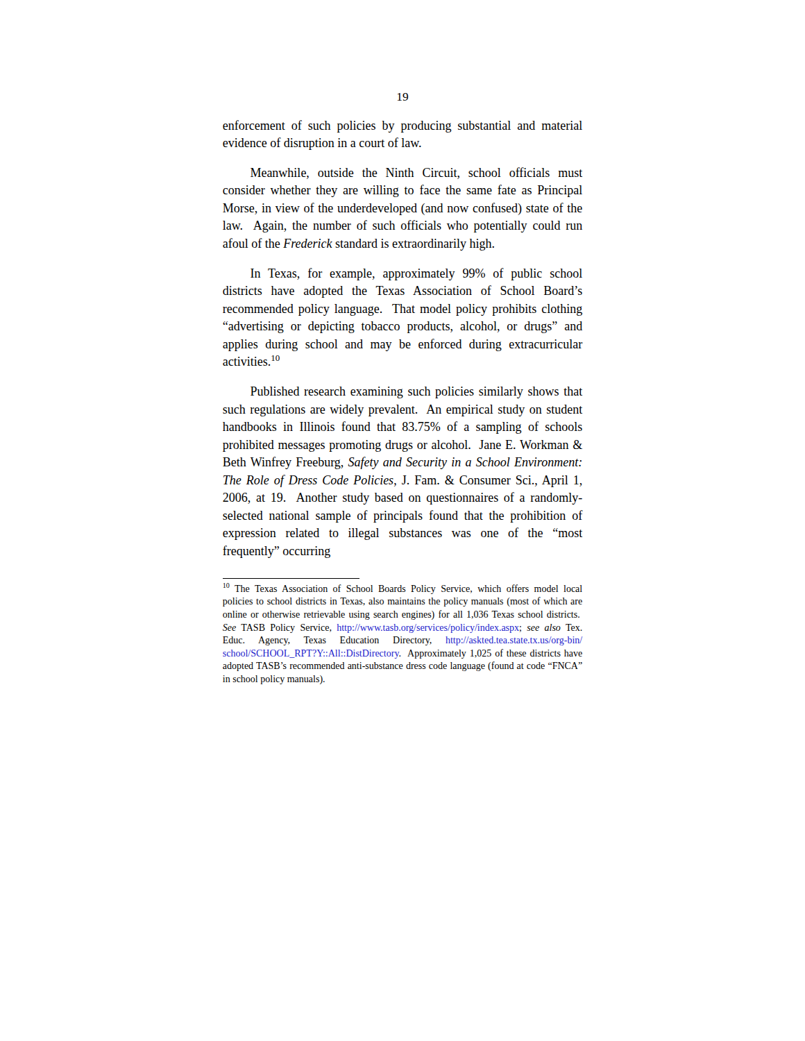19
enforcement of such policies by producing substantial and material evidence of disruption in a court of law.
Meanwhile, outside the Ninth Circuit, school officials must consider whether they are willing to face the same fate as Principal Morse, in view of the underdeveloped (and now confused) state of the law. Again, the number of such officials who potentially could run afoul of the Frederick standard is extraordinarily high.
In Texas, for example, approximately 99% of public school districts have adopted the Texas Association of School Board’s recommended policy language. That model policy prohibits clothing “advertising or depicting tobacco products, alcohol, or drugs” and applies during school and may be enforced during extracurricular activities.10
Published research examining such policies similarly shows that such regulations are widely prevalent. An empirical study on student handbooks in Illinois found that 83.75% of a sampling of schools prohibited messages promoting drugs or alcohol. Jane E. Workman & Beth Winfrey Freeburg, Safety and Security in a School Environment: The Role of Dress Code Policies, J. Fam. & Consumer Sci., April 1, 2006, at 19. Another study based on questionnaires of a randomly-selected national sample of principals found that the prohibition of expression related to illegal substances was one of the “most frequently” occurring
10 The Texas Association of School Boards Policy Service, which offers model local policies to school districts in Texas, also maintains the policy manuals (most of which are online or otherwise retrievable using search engines) for all 1,036 Texas school districts. See TASB Policy Service, http://www.tasb.org/services/policy/index.aspx; see also Tex. Educ. Agency, Texas Education Directory, http://askted.tea.state.tx.us/org-bin/ school/SCHOOL_RPT?Y::All::DistDirectory. Approximately 1,025 of these districts have adopted TASB’s recommended anti-substance dress code language (found at code “FNCA” in school policy manuals).